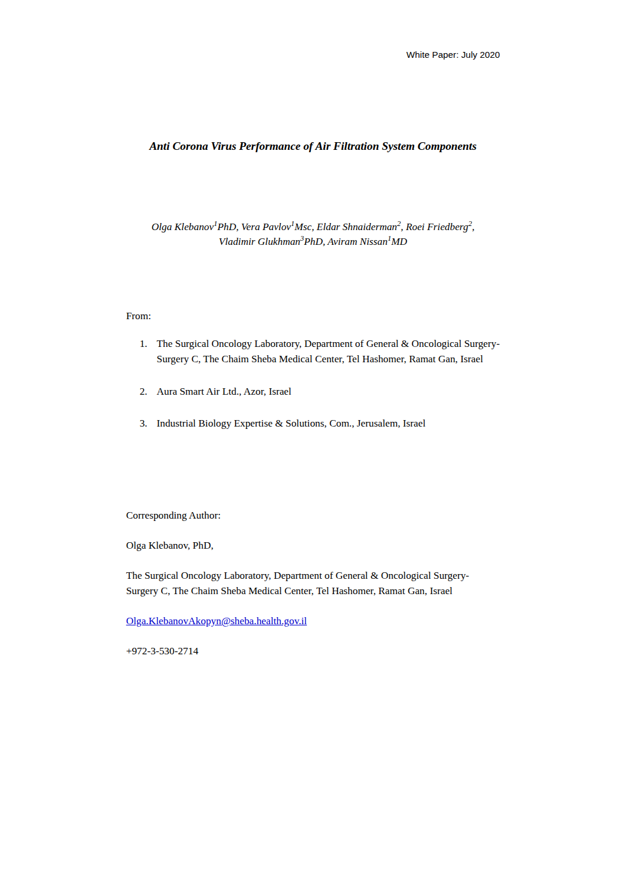White Paper: July 2020
Anti Corona Virus Performance of Air Filtration System Components
Olga Klebanov1PhD, Vera Pavlov1Msc, Eldar Shnaiderman2, Roei Friedberg2,
Vladimir Glukhman3PhD, Aviram Nissan1MD
From:
The Surgical Oncology Laboratory, Department of General & Oncological Surgery-Surgery C, The Chaim Sheba Medical Center, Tel Hashomer, Ramat Gan, Israel
Aura Smart Air Ltd., Azor, Israel
Industrial Biology Expertise & Solutions, Com., Jerusalem, Israel
Corresponding Author:
Olga Klebanov, PhD,
The Surgical Oncology Laboratory, Department of General & Oncological Surgery-Surgery C, The Chaim Sheba Medical Center, Tel Hashomer, Ramat Gan, Israel
Olga.KlebanovAkopyn@sheba.health.gov.il
+972-3-530-2714